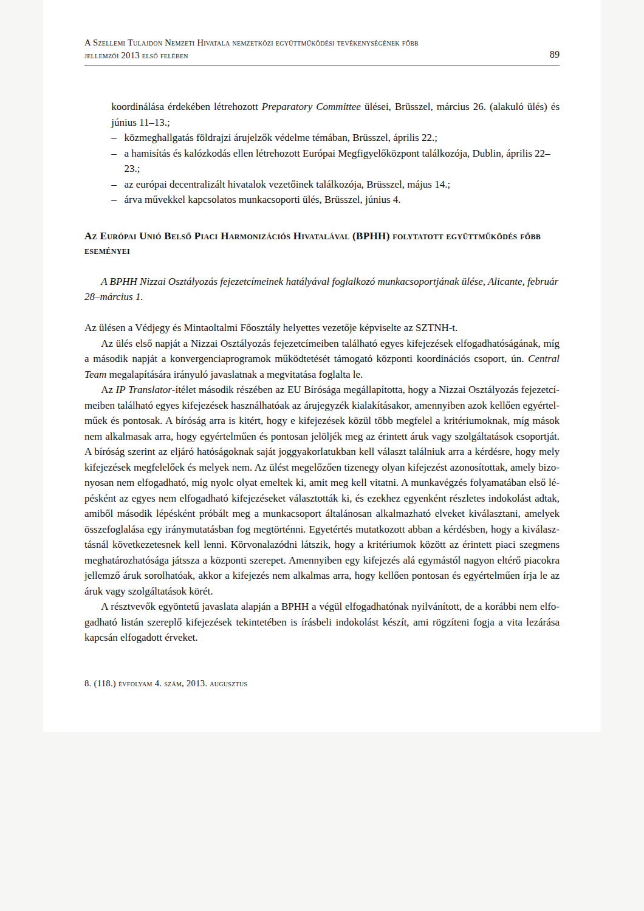A Szellemi Tulajdon Nemzeti Hivatala nemzetközi együttműködési tevékenységének főbb jellemzői 2013 első felében
89
koordinálása érdekében létrehozott Preparatory Committee ülései, Brüsszel, március 26. (alakuló ülés) és június 11–13.;
közmeghallgatás földrajzi árujelzők védelme témában, Brüsszel, április 22.;
a hamisítás és kalózkodás ellen létrehozott Európai Megfigyelőközpont találkozója, Dublin, április 22–23.;
az európai decentralizált hivatalok vezetőinek találkozója, Brüsszel, május 14.;
árva művekkel kapcsolatos munkacsoporti ülés, Brüsszel, június 4.
Az Európai Unió Belső Piaci Harmonizációs Hivatalával (BPHH) folytatott együttműködés főbb eseményei
A BPHH Nizzai Osztályozás fejezetcímeinek hatályával foglalkozó munkacsoportjának ülése, Alicante, február 28–március 1.
Az ülésen a Védjegy és Mintaoltalmi Főosztály helyettes vezetője képviselte az SZTNH-t.
Az ülés első napját a Nizzai Osztályozás fejezetcímeiben található egyes kifejezések elfogadhatóságának, míg a második napját a konvergenciaprogramok működtetését támogató központi koordinációs csoport, ún. Central Team megalapítására irányuló javaslatnak a megvitatása foglalta le.
Az IP Translator-ítélet második részében az EU Bírósága megállapította, hogy a Nizzai Osztályozás fejezetcímeiben található egyes kifejezések használhatóak az árujegyzék kialakításakor, amennyiben azok kellően egyértelműek és pontosak. A bíróság arra is kitért, hogy e kifejezések közül több megfelel a kritériumoknak, míg mások nem alkalmasak arra, hogy egyértelműen és pontosan jelöljék meg az érintett áruk vagy szolgáltatások csoportját. A bíróság szerint az eljáró hatóságoknak saját joggyakorlatukban kell választ találniuk arra a kérdésre, hogy mely kifejezések megfelelőek és melyek nem. Az ülést megelőzően tizenegy olyan kifejezést azonosítottak, amely bizonyosan nem elfogadható, míg nyolc olyat emeltek ki, amit meg kell vitatni. A munkavégzés folyamatában első lépésként az egyes nem elfogadható kifejezéseket választották ki, és ezekhez egyenként részletes indokolást adtak, amiből második lépésként próbált meg a munkacsoport általánosan alkalmazható elveket kiválasztani, amelyek összefoglalása egy iránymutatásban fog megtörténni. Egyetértés mutatkozott abban a kérdésben, hogy a kiválasztásnál következetesnek kell lenni. Körvonalazódni látszik, hogy a kritériumok között az érintett piaci szegmens meghatározhatósága játssza a központi szerepet. Amennyiben egy kifejezés alá egymástól nagyon eltérő piacokra jellemző áruk sorolhatóak, akkor a kifejezés nem alkalmas arra, hogy kellően pontosan és egyértelműen írja le az áruk vagy szolgáltatások körét.
A résztvevők egyöntetű javaslata alapján a BPHH a végül elfogadhatónak nyilvánított, de a korábbi nem elfogadható listán szereplő kifejezések tekintetében is írásbeli indokolást készít, ami rögzíteni fogja a vita lezárása kapcsán elfogadott érveket.
8. (118.) évfolyam 4. szám, 2013. augusztus